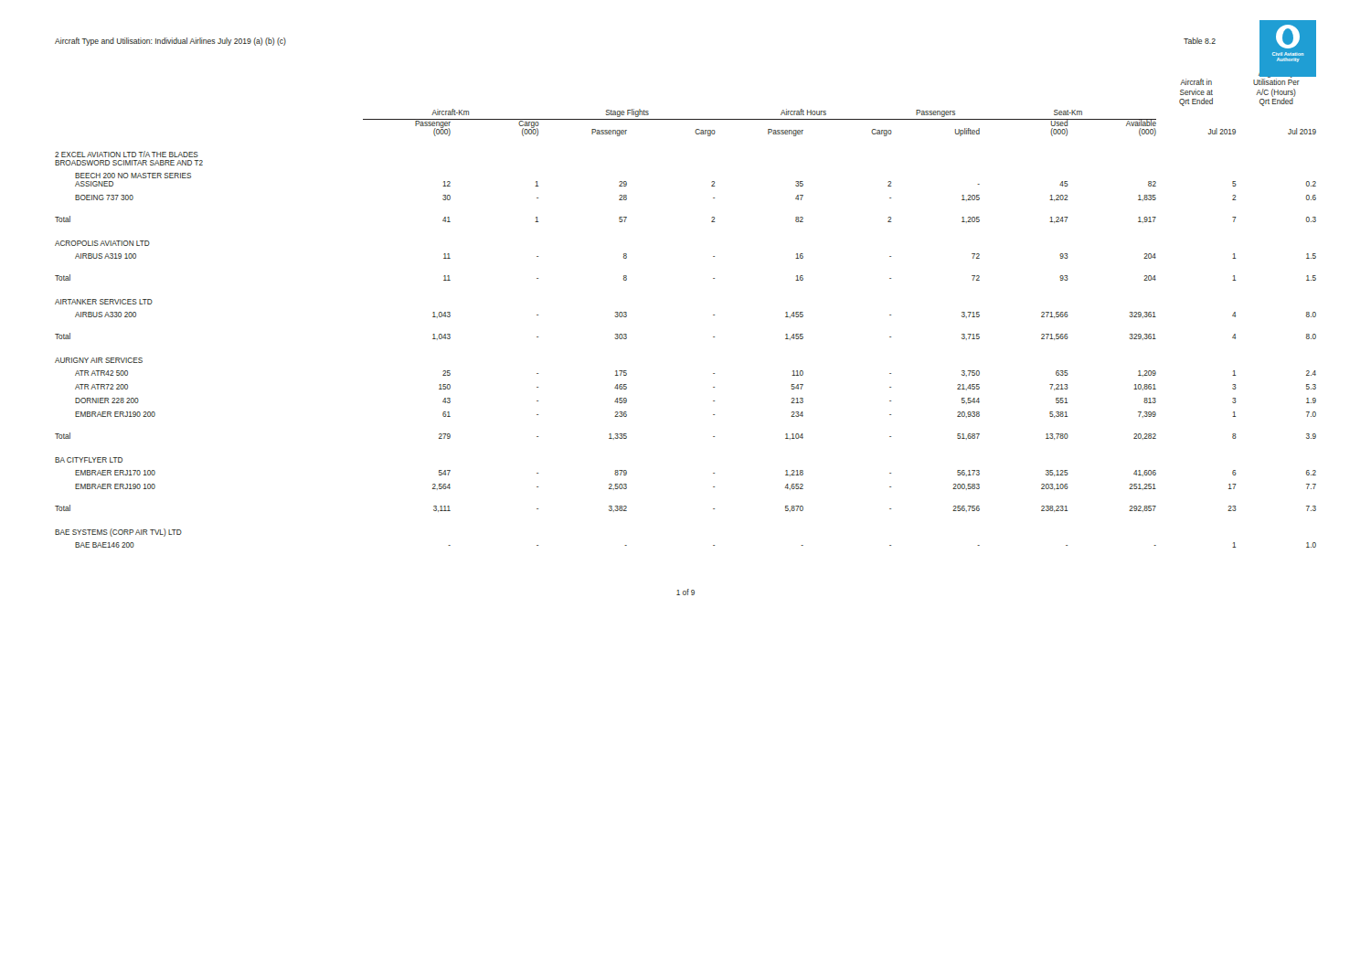Aircraft Type and Utilisation: Individual Airlines July 2019 (a) (b) (c)
Table 8.2
Civil Aviation
Authority
| | | | | | | Aircraft in Service at Qrt Ended | Avge Daily Utilisation Per A/C (Hours) Qrt Ended |
| --- | --- | --- | --- | --- | --- | --- | --- |
| | Aircraft-Km | Stage Flights | Aircraft Hours | Passengers | Seat-Km | | |
| | Passenger (000) | Cargo (000) | Passenger | Cargo | Passenger | Cargo | Uplifted | Used (000) | Available (000) | Jul 2019 | Jul 2019 |
| 2 EXCEL AVIATION LTD T/A THE BLADES BROADSWORD SCIMITAR SABRE AND T2 | |
| BEECH 200 NO MASTER SERIES ASSIGNED | 12 | 1 | 29 | 2 | 35 | 2 | - | 45 | 82 | 5 | 0.2 |
| BOEING 737 300 | 30 | - | 28 | - | 47 | - | 1,205 | 1,202 | 1,835 | 2 | 0.6 |
| Total | 41 | 1 | 57 | 2 | 82 | 2 | 1,205 | 1,247 | 1,917 | 7 | 0.3 |
| ACROPOLIS AVIATION LTD | |
| AIRBUS A319 100 | 11 | - | 8 | - | 16 | - | 72 | 93 | 204 | 1 | 1.5 |
| Total | 11 | - | 8 | - | 16 | - | 72 | 93 | 204 | 1 | 1.5 |
| AIRTANKER SERVICES LTD | |
| AIRBUS A330 200 | 1,043 | - | 303 | - | 1,455 | - | 3,715 | 271,566 | 329,361 | 4 | 8.0 |
| Total | 1,043 | - | 303 | - | 1,455 | - | 3,715 | 271,566 | 329,361 | 4 | 8.0 |
| AURIGNY AIR SERVICES | |
| ATR ATR42 500 | 25 | - | 175 | - | 110 | - | 3,750 | 635 | 1,209 | 1 | 2.4 |
| ATR ATR72 200 | 150 | - | 465 | - | 547 | - | 21,455 | 7,213 | 10,861 | 3 | 5.3 |
| DORNIER 228 200 | 43 | - | 459 | - | 213 | - | 5,544 | 551 | 813 | 3 | 1.9 |
| EMBRAER ERJ190 200 | 61 | - | 236 | - | 234 | - | 20,938 | 5,381 | 7,399 | 1 | 7.0 |
| Total | 279 | - | 1,335 | - | 1,104 | - | 51,687 | 13,780 | 20,282 | 8 | 3.9 |
| BA CITYFLYER LTD | |
| EMBRAER ERJ170 100 | 547 | - | 879 | - | 1,218 | - | 56,173 | 35,125 | 41,606 | 6 | 6.2 |
| EMBRAER ERJ190 100 | 2,564 | - | 2,503 | - | 4,652 | - | 200,583 | 203,106 | 251,251 | 17 | 7.7 |
| Total | 3,111 | - | 3,382 | - | 5,870 | - | 256,756 | 238,231 | 292,857 | 23 | 7.3 |
| BAE SYSTEMS (CORP AIR TVL) LTD | |
| BAE BAE146 200 | - | - | - | - | - | - | - | - | - | 1 | 1.0 |
1 of 9